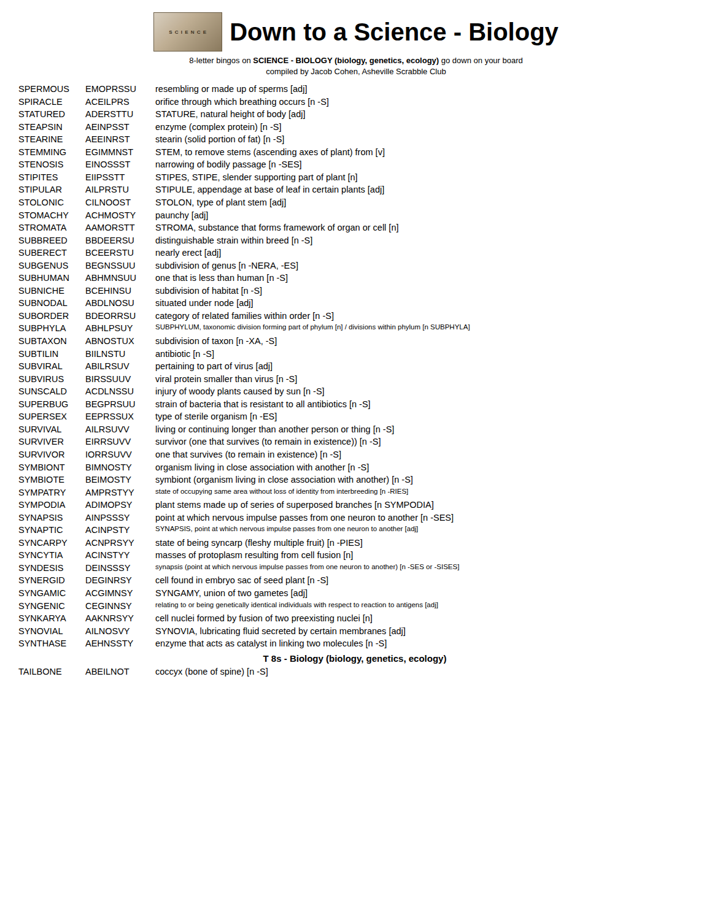Down to a Science - Biology
8-letter bingos on SCIENCE - BIOLOGY (biology, genetics, ecology) go down on your board
compiled by Jacob Cohen, Asheville Scrabble Club
| SPERMOUS | EMOPRSSU | resembling or made up of sperms [adj] |
| SPIRACLE | ACEILPRS | orifice through which breathing occurs [n -S] |
| STATURED | ADERSTTU | STATURE, natural height of body [adj] |
| STEAPSIN | AEINPSST | enzyme (complex protein) [n -S] |
| STEARINE | AEEINRST | stearin (solid portion of fat) [n -S] |
| STEMMING | EGIMMNST | STEM, to remove stems (ascending axes of plant) from [v] |
| STENOSIS | EINOSSST | narrowing of bodily passage [n -SES] |
| STIPITES | EIIPSSTT | STIPES, STIPE, slender supporting part of plant [n] |
| STIPULAR | AILPRSTU | STIPULE, appendage at base of leaf in certain plants [adj] |
| STOLONIC | CILNOOST | STOLON, type of plant stem [adj] |
| STOMACHY | ACHMOSTY | paunchy [adj] |
| STROMATA | AAMORSTT | STROMA, substance that forms framework of organ or cell [n] |
| SUBBREED | BBDEERSU | distinguishable strain within breed [n -S] |
| SUBERECT | BCEERSTU | nearly erect [adj] |
| SUBGENUS | BEGNSSUU | subdivision of genus [n -NERA, -ES] |
| SUBHUMAN | ABHMNSUU | one that is less than human [n -S] |
| SUBNICHE | BCEHINSU | subdivision of habitat [n -S] |
| SUBNODAL | ABDLNOSU | situated under node [adj] |
| SUBORDER | BDEORRSU | category of related families within order [n -S] |
| SUBPHYLA | ABHLPSUY | SUBPHYLUM, taxonomic division forming part of phylum [n] / divisions within phylum [n SUBPHYLA] |
| SUBTAXON | ABNOSTUX | subdivision of taxon [n -XA, -S] |
| SUBTILIN | BIILNSTU | antibiotic [n -S] |
| SUBVIRAL | ABILRSUV | pertaining to part of virus [adj] |
| SUBVIRUS | BIRSSUUV | viral protein smaller than virus [n -S] |
| SUNSCALD | ACDLNSSU | injury of woody plants caused by sun [n -S] |
| SUPERBUG | BEGPRSUU | strain of bacteria that is resistant to all antibiotics [n -S] |
| SUPERSEX | EEPRSSUX | type of sterile organism [n -ES] |
| SURVIVAL | AILRSUVV | living or continuing longer than another person or thing [n -S] |
| SURVIVER | EIRRSUVV | survivor (one that survives (to remain in existence)) [n -S] |
| SURVIVOR | IORRSUVV | one that survives (to remain in existence) [n -S] |
| SYMBIONT | BIMNOSTY | organism living in close association with another [n -S] |
| SYMBIOTE | BEIMOSTY | symbiont (organism living in close association with another) [n -S] |
| SYMPATRY | AMPRSTYY | state of occupying same area without loss of identity from interbreeding [n -RIES] |
| SYMPODIA | ADIMOPSY | plant stems made up of series of superposed branches [n SYMPODIA] |
| SYNAPSIS | AINPSSSY | point at which nervous impulse passes from one neuron to another [n -SES] |
| SYNAPTIC | ACINPSTY | SYNAPSIS, point at which nervous impulse passes from one neuron to another [adj] |
| SYNCARPY | ACNPRSYY | state of being syncarp (fleshy multiple fruit) [n -PIES] |
| SYNCYTIA | ACINSTYY | masses of protoplasm resulting from cell fusion [n] |
| SYNDESIS | DEINSSSY | synapsis (point at which nervous impulse passes from one neuron to another) [n -SES or -SISES] |
| SYNERGID | DEGINRSY | cell found in embryo sac of seed plant [n -S] |
| SYNGAMIC | ACGIMNSY | SYNGAMY, union of two gametes [adj] |
| SYNGENIC | CEGINNSY | relating to or being genetically identical individuals with respect to reaction to antigens [adj] |
| SYNKARYA | AAKNRSYY | cell nuclei formed by fusion of two preexisting nuclei [n] |
| SYNOVIAL | AILNOSVY | SYNOVIA, lubricating fluid secreted by certain membranes [adj] |
| SYNTHASE | AEHNSSTY | enzyme that acts as catalyst in linking two molecules [n -S] |
| T 8s - Biology (biology, genetics, ecology) |
| TAILBONE | ABEILNOT | coccyx (bone of spine) [n -S] |